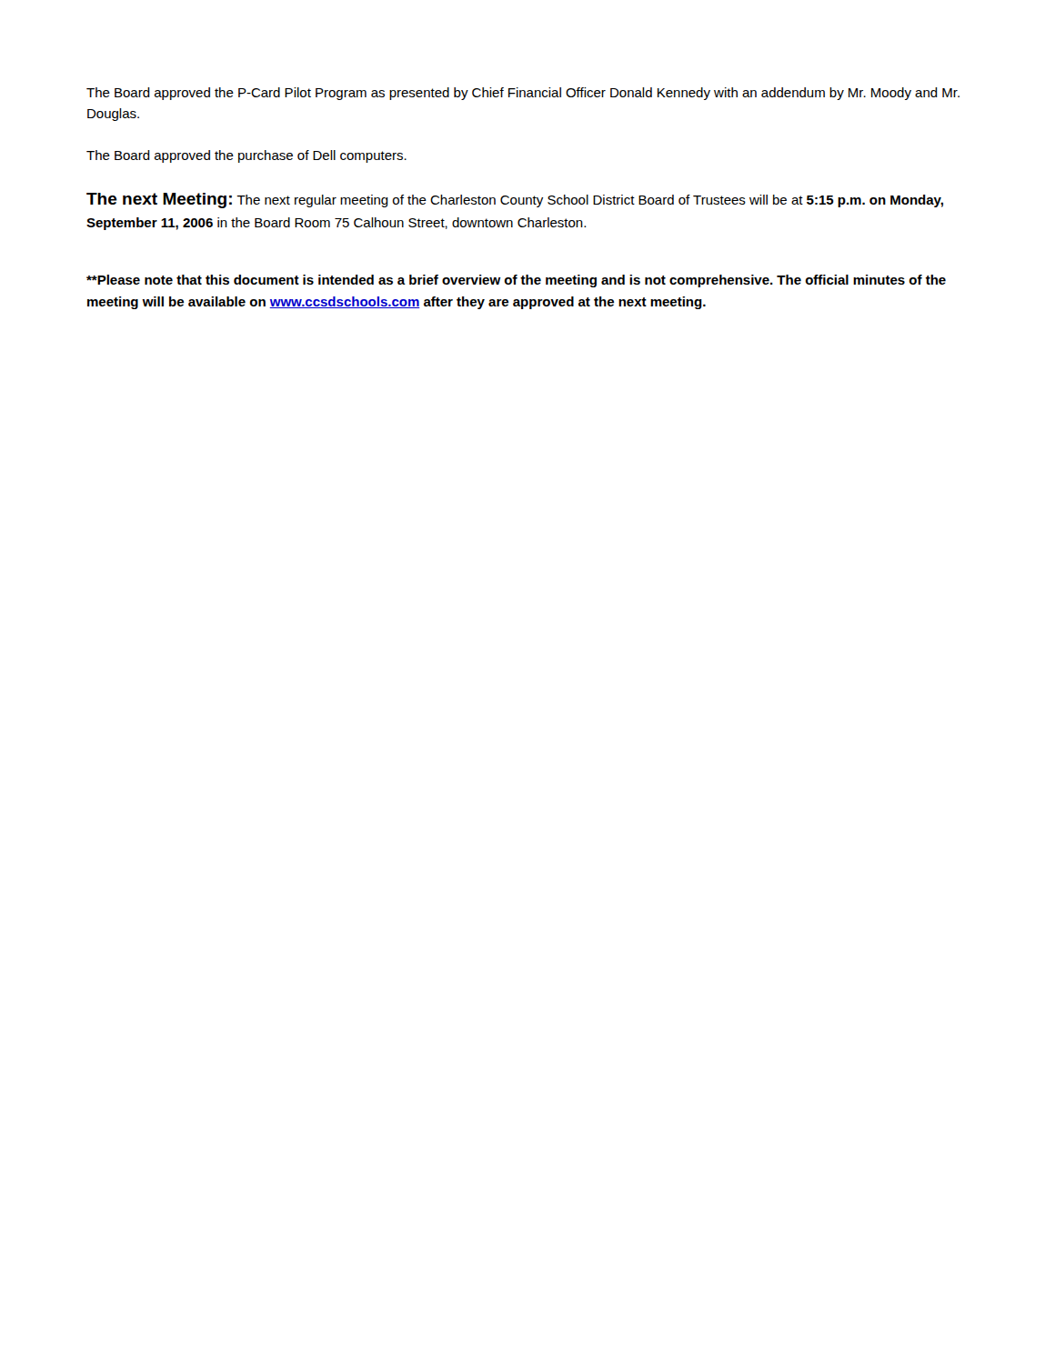The Board approved the P-Card Pilot Program as presented by Chief Financial Officer Donald Kennedy with an addendum by Mr. Moody and Mr. Douglas.
The Board approved the purchase of Dell computers.
The next Meeting: The next regular meeting of the Charleston County School District Board of Trustees will be at 5:15 p.m. on Monday, September 11, 2006 in the Board Room 75 Calhoun Street, downtown Charleston.
**Please note that this document is intended as a brief overview of the meeting and is not comprehensive. The official minutes of the meeting will be available on www.ccsdschools.com after they are approved at the next meeting.